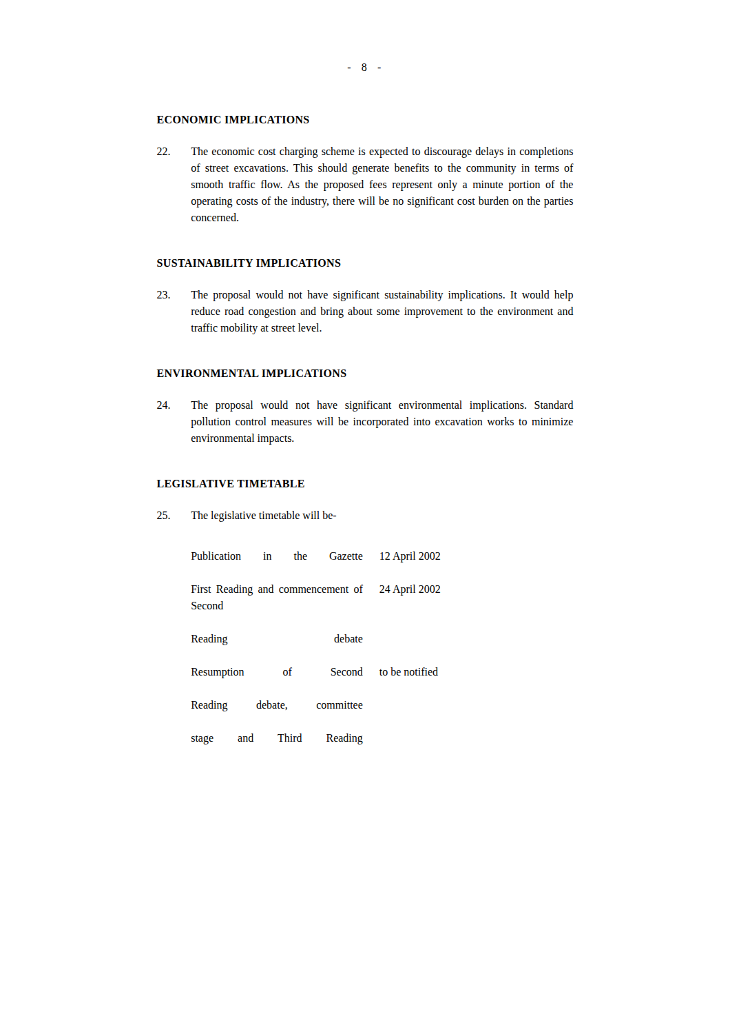- 8 -
ECONOMIC IMPLICATIONS
22.
The economic cost charging scheme is expected to discourage delays in completions of street excavations. This should generate benefits to the community in terms of smooth traffic flow. As the proposed fees represent only a minute portion of the operating costs of the industry, there will be no significant cost burden on the parties concerned.
SUSTAINABILITY IMPLICATIONS
23.
The proposal would not have significant sustainability implications. It would help reduce road congestion and bring about some improvement to the environment and traffic mobility at street level.
ENVIRONMENTAL IMPLICATIONS
24.
The proposal would not have significant environmental implications. Standard pollution control measures will be incorporated into excavation works to minimize environmental impacts.
LEGISLATIVE TIMETABLE
25.
The legislative timetable will be-
| Publication in the Gazette | 12 April 2002 |
| First Reading and commencement of Second Reading debate | 24 April 2002 |
| Resumption of Second Reading debate, committee stage and Third Reading | to be notified |